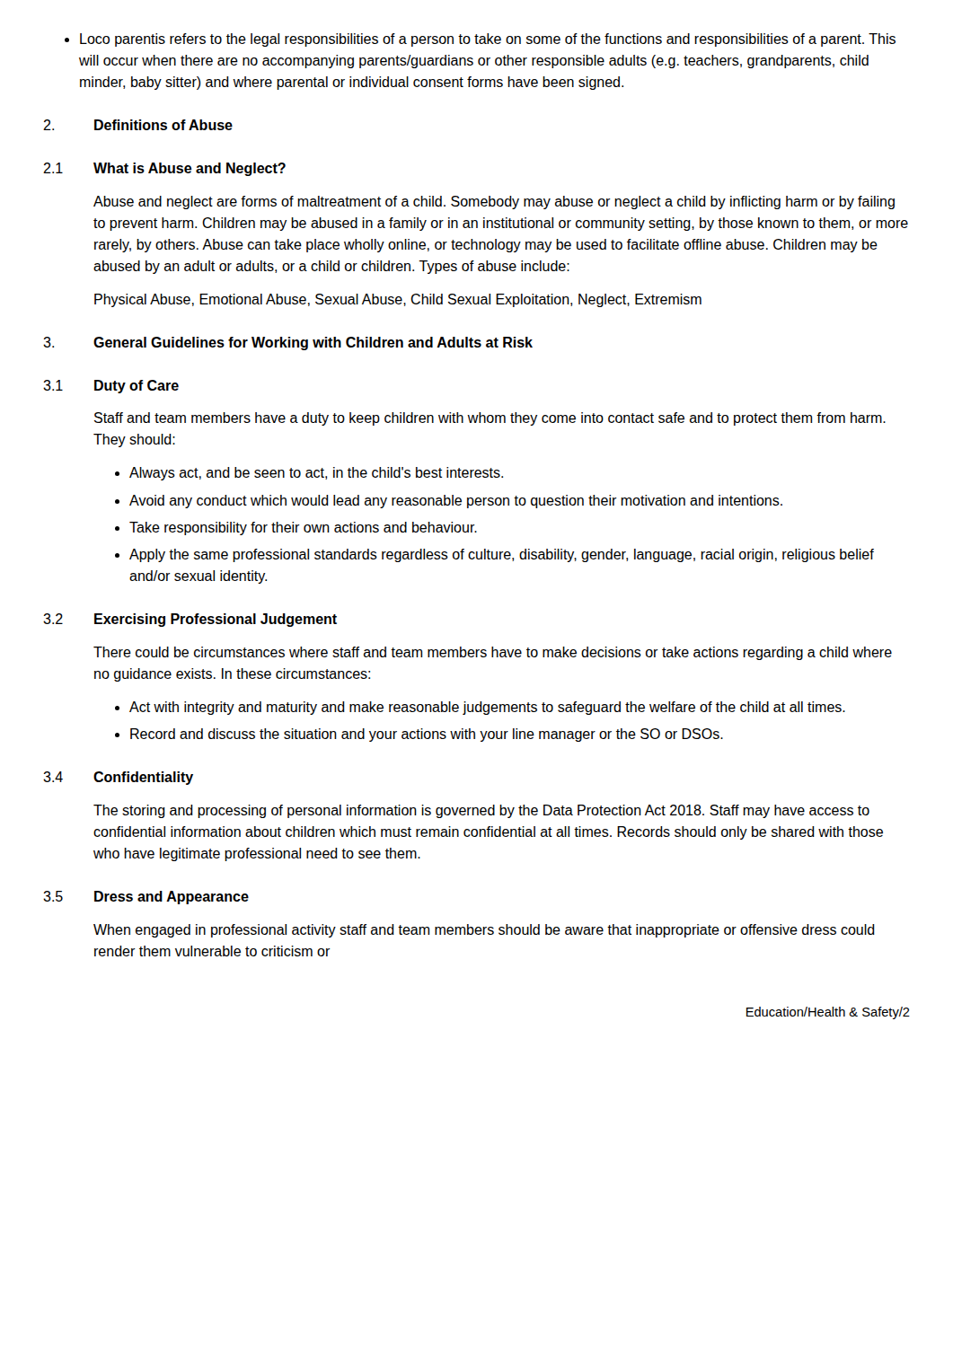Loco parentis refers to the legal responsibilities of a person to take on some of the functions and responsibilities of a parent. This will occur when there are no accompanying parents/guardians or other responsible adults (e.g. teachers, grandparents, child minder, baby sitter) and where parental or individual consent forms have been signed.
2.
Definitions of Abuse
2.1
What is Abuse and Neglect?
Abuse and neglect are forms of maltreatment of a child. Somebody may abuse or neglect a child by inflicting harm or by failing to prevent harm. Children may be abused in a family or in an institutional or community setting, by those known to them, or more rarely, by others. Abuse can take place wholly online, or technology may be used to facilitate offline abuse. Children may be abused by an adult or adults, or a child or children. Types of abuse include:
Physical Abuse, Emotional Abuse, Sexual Abuse, Child Sexual Exploitation, Neglect, Extremism
3.
General Guidelines for Working with Children and Adults at Risk
3.1
Duty of Care
Staff and team members have a duty to keep children with whom they come into contact safe and to protect them from harm. They should:
Always act, and be seen to act, in the child's best interests.
Avoid any conduct which would lead any reasonable person to question their motivation and intentions.
Take responsibility for their own actions and behaviour.
Apply the same professional standards regardless of culture, disability, gender, language, racial origin, religious belief and/or sexual identity.
3.2
Exercising Professional Judgement
There could be circumstances where staff and team members have to make decisions or take actions regarding a child where no guidance exists. In these circumstances:
Act with integrity and maturity and make reasonable judgements to safeguard the welfare of the child at all times.
Record and discuss the situation and your actions with your line manager or the SO or DSOs.
3.4
Confidentiality
The storing and processing of personal information is governed by the Data Protection Act 2018. Staff may have access to confidential information about children which must remain confidential at all times. Records should only be shared with those who have legitimate professional need to see them.
3.5
Dress and Appearance
When engaged in professional activity staff and team members should be aware that inappropriate or offensive dress could render them vulnerable to criticism or
Education/Health & Safety/2